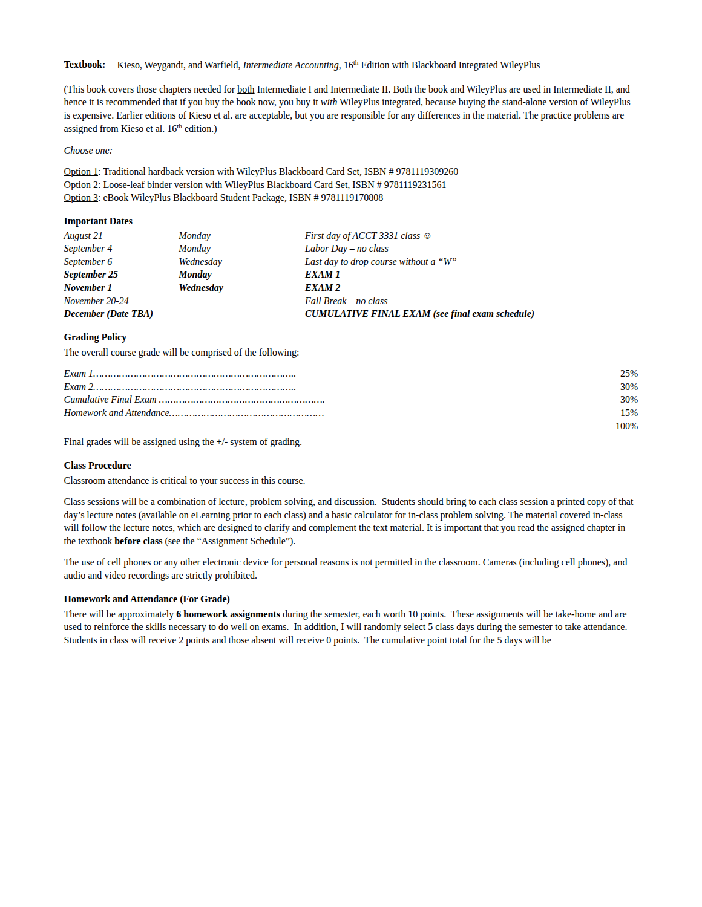Textbook:
Kieso, Weygandt, and Warfield, Intermediate Accounting, 16th Edition with Blackboard Integrated WileyPlus
(This book covers those chapters needed for both Intermediate I and Intermediate II. Both the book and WileyPlus are used in Intermediate II, and hence it is recommended that if you buy the book now, you buy it with WileyPlus integrated, because buying the stand-alone version of WileyPlus is expensive. Earlier editions of Kieso et al. are acceptable, but you are responsible for any differences in the material. The practice problems are assigned from Kieso et al. 16th edition.)
Choose one:
Option 1: Traditional hardback version with WileyPlus Blackboard Card Set, ISBN # 9781119309260
Option 2: Loose-leaf binder version with WileyPlus Blackboard Card Set, ISBN # 9781119231561
Option 3: eBook WileyPlus Blackboard Student Package, ISBN # 9781119170808
Important Dates
| August 21 | Monday | First day of ACCT 3331 class ☺ |
| September 4 | Monday | Labor Day – no class |
| September 6 | Wednesday | Last day to drop course without a “W” |
| September 25 | Monday | EXAM 1 |
| November 1 | Wednesday | EXAM 2 |
| November 20-24 | | Fall Break – no class |
| December (Date TBA) | CUMULATIVE FINAL EXAM (see final exam schedule) |
Grading Policy
The overall course grade will be comprised of the following:
| Exam 1…………………………………………………………….. | 25% |
| Exam 2…………………………………………………………….. | 30% |
| Cumulative Final Exam …………………………………………………. | 30% |
| Homework and Attendance……………………………………………… | 15% |
| | 100% |
Final grades will be assigned using the +/- system of grading.
Class Procedure
Classroom attendance is critical to your success in this course.
Class sessions will be a combination of lecture, problem solving, and discussion. Students should bring to each class session a printed copy of that day’s lecture notes (available on eLearning prior to each class) and a basic calculator for in-class problem solving. The material covered in-class will follow the lecture notes, which are designed to clarify and complement the text material. It is important that you read the assigned chapter in the textbook before class (see the “Assignment Schedule”).
The use of cell phones or any other electronic device for personal reasons is not permitted in the classroom. Cameras (including cell phones), and audio and video recordings are strictly prohibited.
Homework and Attendance (For Grade)
There will be approximately 6 homework assignments during the semester, each worth 10 points. These assignments will be take-home and are used to reinforce the skills necessary to do well on exams. In addition, I will randomly select 5 class days during the semester to take attendance. Students in class will receive 2 points and those absent will receive 0 points. The cumulative point total for the 5 days will be